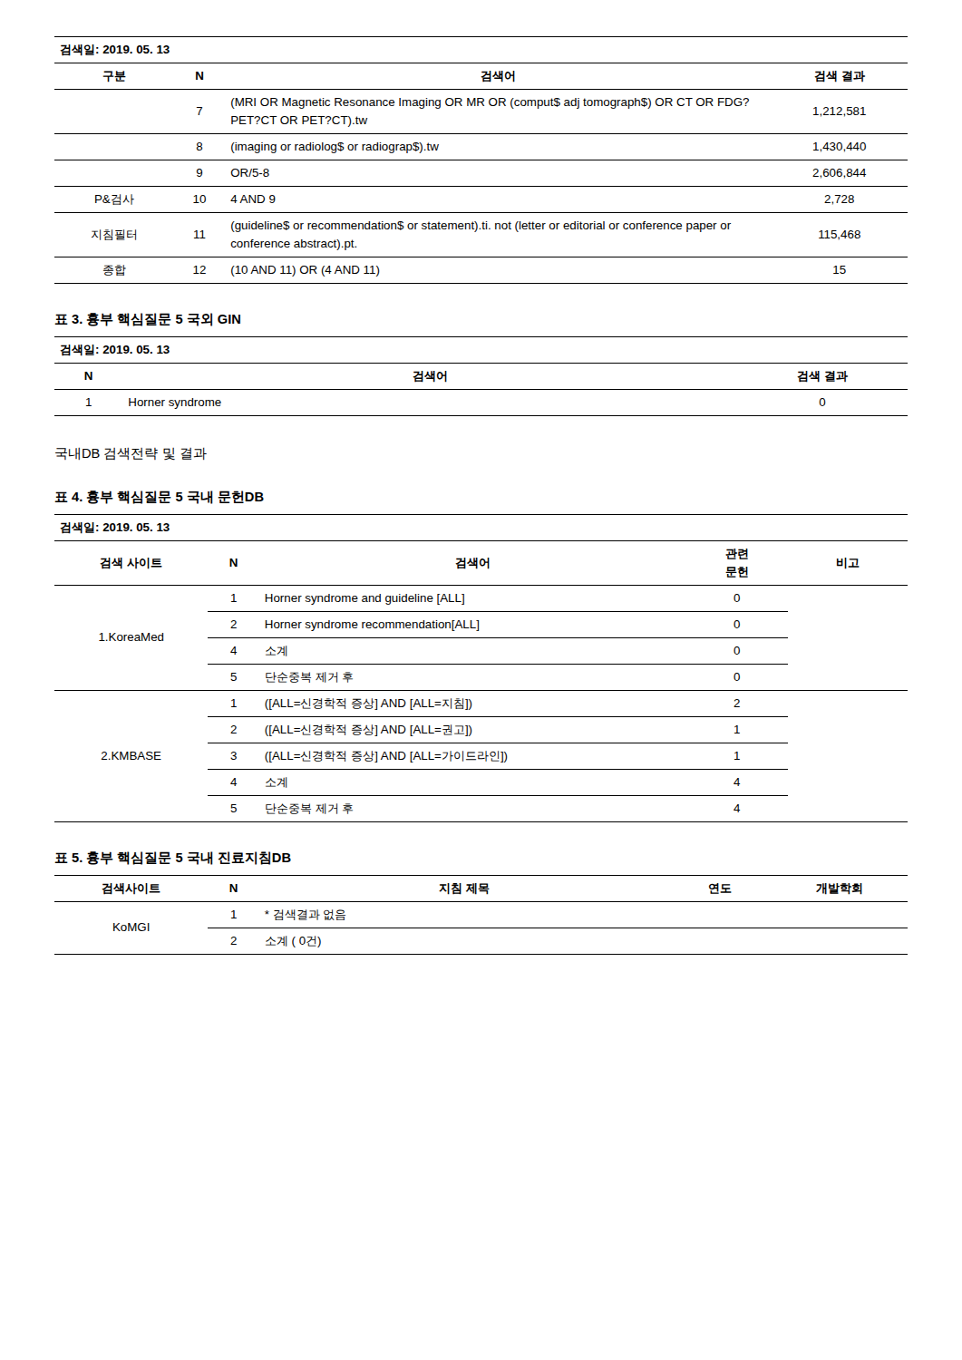| 검색일: 2019. 05. 13 |
| 구분 | N | 검색어 | 검색 결과 |
| | 7 | (MRI OR Magnetic Resonance Imaging OR MR OR (comput$ adj tomograph$) OR CT OR FDG?PET?CT OR PET?CT).tw | 1,212,581 |
| | 8 | (imaging or radiolog$ or radiograp$).tw | 1,430,440 |
| | 9 | OR/5-8 | 2,606,844 |
| P&검사 | 10 | 4 AND 9 | 2,728 |
| 지침필터 | 11 | (guideline$ or recommendation$ or statement).ti. not (letter or editorial or conference paper or conference abstract).pt. | 115,468 |
| 종합 | 12 | (10 AND 11) OR (4 AND 11) | 15 |
표 3. 흉부 핵심질문 5 국외 GIN
| 검색일: 2019. 05. 13 |
| N | 검색어 | 검색 결과 |
| 1 | Horner syndrome | 0 |
국내DB 검색전략 및 결과
표 4. 흉부 핵심질문 5 국내 문헌DB
| 검색일: 2019. 05. 13 |
| 검색 사이트 | N | 검색어 | 관련 문헌 | 비고 |
| 1.KoreaMed | 1 | Horner syndrome and guideline [ALL] | 0 | |
| 2 | Horner syndrome recommendation[ALL] | 0 |
| 4 | 소계 | 0 |
| 5 | 단순중복 제거 후 | 0 |
| 2.KMBASE | 1 | ([ALL=신경학적 증상] AND [ALL=지침]) | 2 | |
| 2 | ([ALL=신경학적 증상] AND [ALL=권고]) | 1 |
| 3 | ([ALL=신경학적 증상] AND [ALL=가이드라인]) | 1 |
| 4 | 소계 | 4 |
| 5 | 단순중복 제거 후 | 4 |
표 5. 흉부 핵심질문 5 국내 진료지침DB
| 검색사이트 | N | 지침 제목 | 연도 | 개발학회 |
| --- | --- | --- | --- | --- |
| KoMGI | 1 | * 검색결과 없음 | | |
| 2 | 소계 ( 0건) | | |